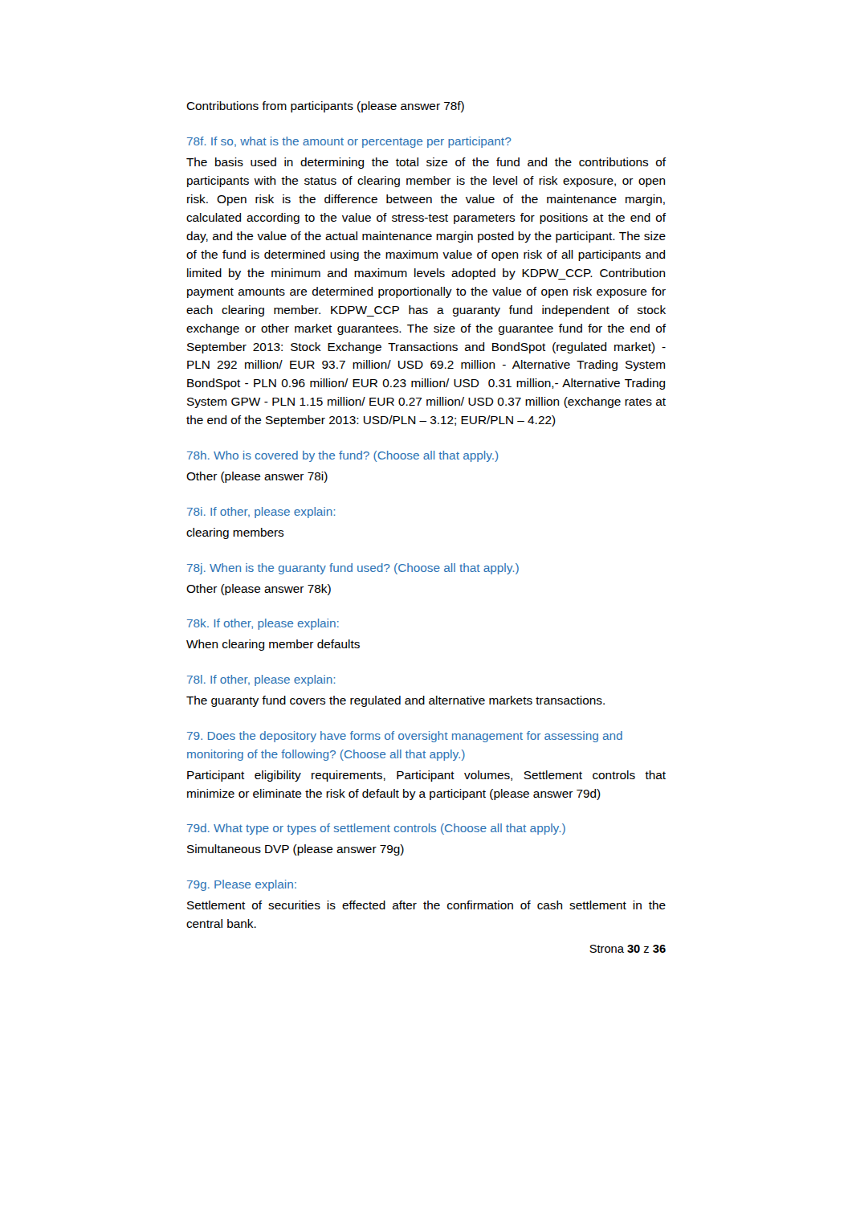Contributions from participants (please answer 78f)
78f. If so, what is the amount or percentage per participant?
The basis used in determining the total size of the fund and the contributions of participants with the status of clearing member is the level of risk exposure, or open risk. Open risk is the difference between the value of the maintenance margin, calculated according to the value of stress-test parameters for positions at the end of day, and the value of the actual maintenance margin posted by the participant. The size of the fund is determined using the maximum value of open risk of all participants and limited by the minimum and maximum levels adopted by KDPW_CCP. Contribution payment amounts are determined proportionally to the value of open risk exposure for each clearing member. KDPW_CCP has a guaranty fund independent of stock exchange or other market guarantees. The size of the guarantee fund for the end of September 2013: Stock Exchange Transactions and BondSpot (regulated market) - PLN 292 million/ EUR 93.7 million/ USD 69.2 million - Alternative Trading System BondSpot - PLN 0.96 million/ EUR 0.23 million/ USD 0.31 million,- Alternative Trading System GPW - PLN 1.15 million/ EUR 0.27 million/ USD 0.37 million (exchange rates at the end of the September 2013: USD/PLN – 3.12; EUR/PLN – 4.22)
78h. Who is covered by the fund? (Choose all that apply.)
Other (please answer 78i)
78i. If other, please explain:
clearing members
78j. When is the guaranty fund used? (Choose all that apply.)
Other (please answer 78k)
78k. If other, please explain:
When clearing member defaults
78l. If other, please explain:
The guaranty fund covers the regulated and alternative markets transactions.
79. Does the depository have forms of oversight management for assessing and monitoring of the following? (Choose all that apply.)
Participant eligibility requirements, Participant volumes, Settlement controls that minimize or eliminate the risk of default by a participant (please answer 79d)
79d. What type or types of settlement controls (Choose all that apply.)
Simultaneous DVP (please answer 79g)
79g. Please explain:
Settlement of securities is effected after the confirmation of cash settlement in the central bank.
Strona 30 z 36